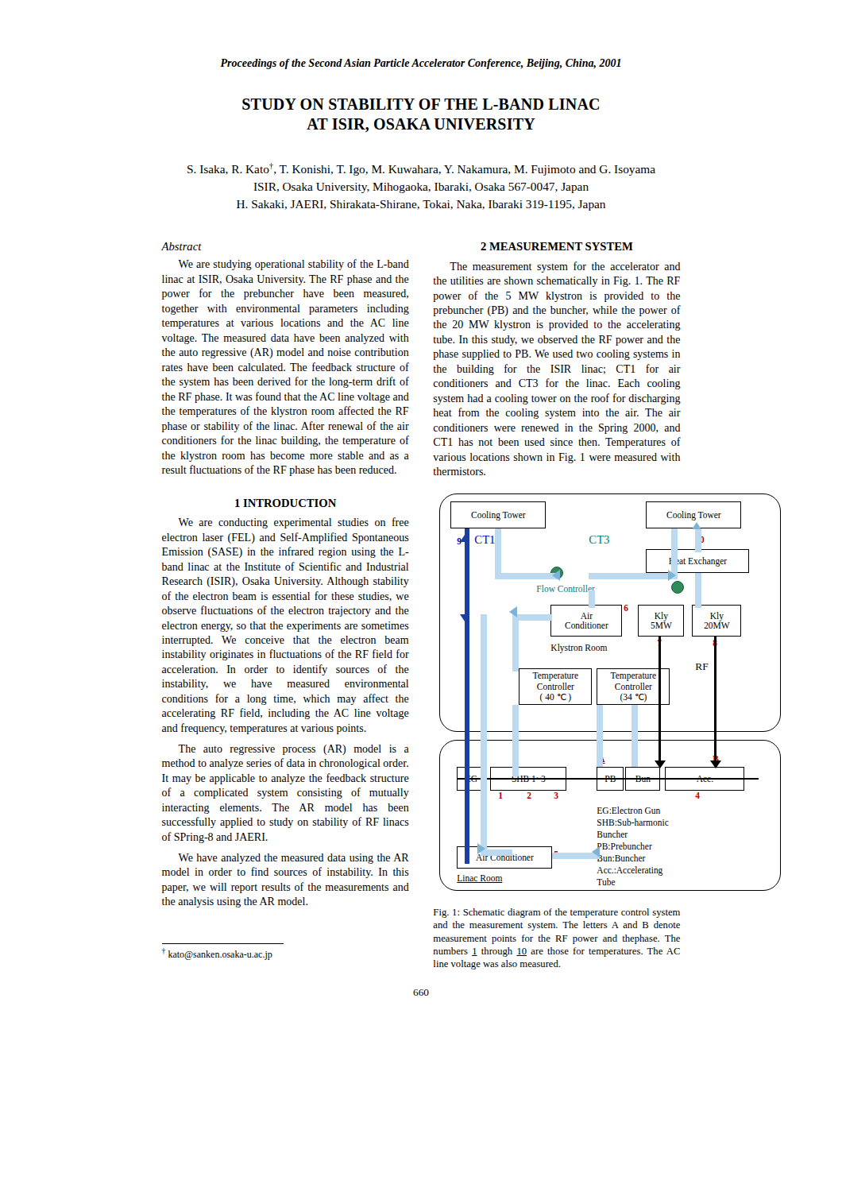Proceedings of the Second Asian Particle Accelerator Conference, Beijing, China, 2001
STUDY ON STABILITY OF THE L-BAND LINAC
AT ISIR, OSAKA UNIVERSITY
S. Isaka, R. Kato†, T. Konishi, T. Igo, M. Kuwahara, Y. Nakamura, M. Fujimoto and G. Isoyama
ISIR, Osaka University, Mihogaoka, Ibaraki, Osaka 567-0047, Japan
H. Sakaki, JAERI, Shirakata-Shirane, Tokai, Naka, Ibaraki 319-1195, Japan
Abstract
We are studying operational stability of the L-band linac at ISIR, Osaka University. The RF phase and the power for the prebuncher have been measured, together with environmental parameters including temperatures at various locations and the AC line voltage. The measured data have been analyzed with the auto regressive (AR) model and noise contribution rates have been calculated. The feedback structure of the system has been derived for the long-term drift of the RF phase. It was found that the AC line voltage and the temperatures of the klystron room affected the RF phase or stability of the linac. After renewal of the air conditioners for the linac building, the temperature of the klystron room has become more stable and as a result fluctuations of the RF phase has been reduced.
1 INTRODUCTION
We are conducting experimental studies on free electron laser (FEL) and Self-Amplified Spontaneous Emission (SASE) in the infrared region using the L-band linac at the Institute of Scientific and Industrial Research (ISIR), Osaka University. Although stability of the electron beam is essential for these studies, we observe fluctuations of the electron trajectory and the electron energy, so that the experiments are sometimes interrupted. We conceive that the electron beam instability originates in fluctuations of the RF field for acceleration. In order to identify sources of the instability, we have measured environmental conditions for a long time, which may affect the accelerating RF field, including the AC line voltage and frequency, temperatures at various points.
The auto regressive process (AR) model is a method to analyze series of data in chronological order. It may be applicable to analyze the feedback structure of a complicated system consisting of mutually interacting elements. The AR model has been successfully applied to study on stability of RF linacs of SPring-8 and JAERI.
We have analyzed the measured data using the AR model in order to find sources of instability. In this paper, we will report results of the measurements and the analysis using the AR model.
2 MEASUREMENT SYSTEM
The measurement system for the accelerator and the utilities are shown schematically in Fig. 1. The RF power of the 5 MW klystron is provided to the prebuncher (PB) and the buncher, while the power of the 20 MW klystron is provided to the accelerating tube. In this study, we observed the RF power and the phase supplied to PB. We used two cooling systems in the building for the ISIR linac; CT1 for air conditioners and CT3 for the linac. Each cooling system had a cooling tower on the roof for discharging heat from the cooling system into the air. The air conditioners were renewed in the Spring 2000, and CT1 has not been used since then. Temperatures of various locations shown in Fig. 1 were measured with thermistors.
Cooling Tower
Cooling Tower
Heat Exchanger
CT1
CT3
9
10
Flow Controller
Air
Conditioner
6
Kly
5MW
Kly
20MW
7
8
Klystron Room
Temperature
Controller
( 40 ℃ )
Temperature
Controller
(34 ℃)
RF
EG
SHB 1~3
PB
Bun
Acc.
1
2
3
4
A
B
Air Conditioner
5
EG:Electron Gun
SHB:Sub-harmonic Buncher
PB:Prebuncher Bun:Buncher
Acc.:Accelerating Tube
Linac Room
Fig. 1: Schematic diagram of the temperature control system and the measurement system. The letters A and B denote measurement points for the RF power and thephase. The numbers 1 through 10 are those for temperatures. The AC line voltage was also measured.
† kato@sanken.osaka-u.ac.jp
660